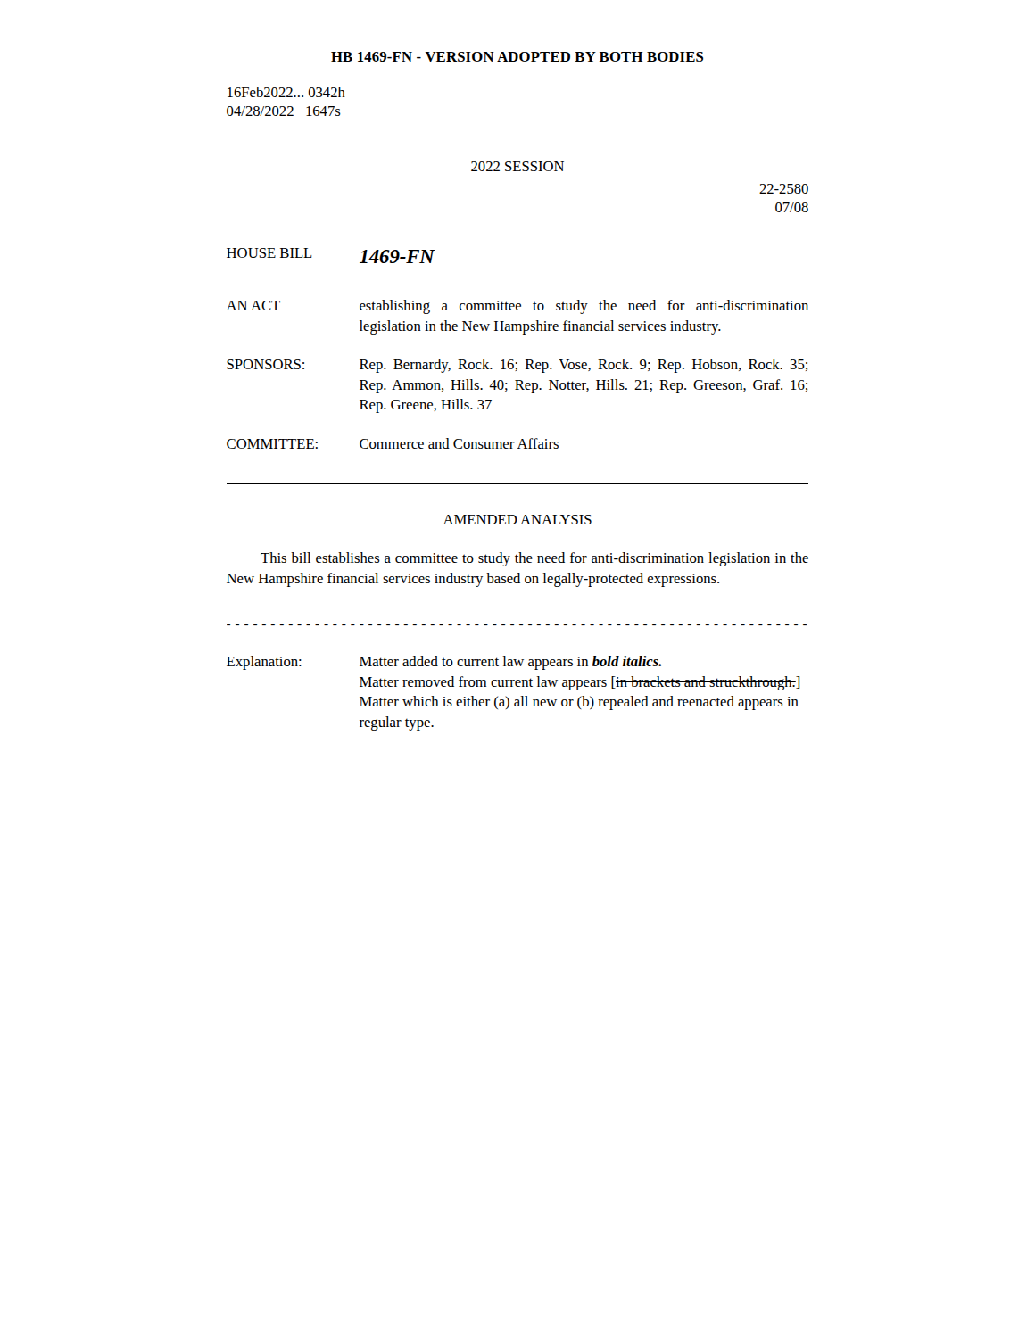HB 1469-FN - VERSION ADOPTED BY BOTH BODIES
16Feb2022... 0342h 04/28/2022 1647s
2022 SESSION
22-2580
07/08
| HOUSE BILL | 1469-FN |
| AN ACT | establishing a committee to study the need for anti-discrimination legislation in the New Hampshire financial services industry. |
| SPONSORS: | Rep. Bernardy, Rock. 16; Rep. Vose, Rock. 9; Rep. Hobson, Rock. 35; Rep. Ammon, Hills. 40; Rep. Notter, Hills. 21; Rep. Greeson, Graf. 16; Rep. Greene, Hills. 37 |
| COMMITTEE: | Commerce and Consumer Affairs |
AMENDED ANALYSIS
This bill establishes a committee to study the need for anti-discrimination legislation in the New Hampshire financial services industry based on legally-protected expressions.
- - - - - - - - - - - - - - - - - - - - - - - - - - - - - - - - - - - - - - - - - - - - - - - - - - - - - - - - - - - - - - - - - - - - - - -
| Explanation: | Matter added to current law appears in bold italics. Matter removed from current law appears [ in brackets and struckthrough. ] Matter which is either (a) all new or (b) repealed and reenacted appears in regular type. |